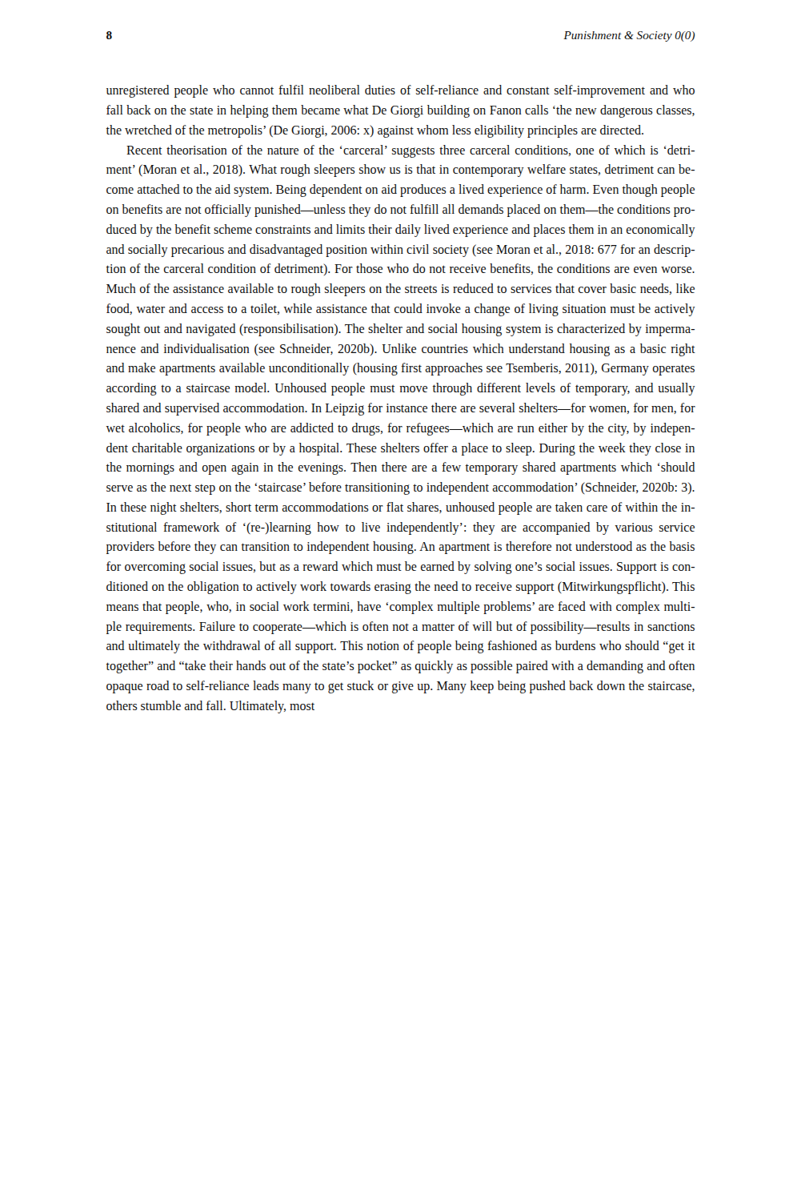8 Punishment & Society 0(0)
unregistered people who cannot fulfil neoliberal duties of self-reliance and constant self-improvement and who fall back on the state in helping them became what De Giorgi building on Fanon calls ‘the new dangerous classes, the wretched of the metropolis’ (De Giorgi, 2006: x) against whom less eligibility principles are directed.
Recent theorisation of the nature of the ‘carceral’ suggests three carceral conditions, one of which is ‘detriment’ (Moran et al., 2018). What rough sleepers show us is that in contemporary welfare states, detriment can become attached to the aid system. Being dependent on aid produces a lived experience of harm. Even though people on benefits are not officially punished—unless they do not fulfill all demands placed on them—the conditions produced by the benefit scheme constraints and limits their daily lived experience and places them in an economically and socially precarious and disadvantaged position within civil society (see Moran et al., 2018: 677 for an description of the carceral condition of detriment). For those who do not receive benefits, the conditions are even worse. Much of the assistance available to rough sleepers on the streets is reduced to services that cover basic needs, like food, water and access to a toilet, while assistance that could invoke a change of living situation must be actively sought out and navigated (responsibilisation). The shelter and social housing system is characterized by impermanence and individualisation (see Schneider, 2020b). Unlike countries which understand housing as a basic right and make apartments available unconditionally (housing first approaches see Tsemberis, 2011), Germany operates according to a staircase model. Unhoused people must move through different levels of temporary, and usually shared and supervised accommodation. In Leipzig for instance there are several shelters—for women, for men, for wet alcoholics, for people who are addicted to drugs, for refugees—which are run either by the city, by independent charitable organizations or by a hospital. These shelters offer a place to sleep. During the week they close in the mornings and open again in the evenings. Then there are a few temporary shared apartments which ‘should serve as the next step on the ‘staircase’ before transitioning to independent accommodation’ (Schneider, 2020b: 3). In these night shelters, short term accommodations or flat shares, unhoused people are taken care of within the institutional framework of ‘(re-)learning how to live independently’: they are accompanied by various service providers before they can transition to independent housing. An apartment is therefore not understood as the basis for overcoming social issues, but as a reward which must be earned by solving one’s social issues. Support is conditioned on the obligation to actively work towards erasing the need to receive support (Mitwirkungspflicht). This means that people, who, in social work termini, have ‘complex multiple problems’ are faced with complex multiple requirements. Failure to cooperate—which is often not a matter of will but of possibility—results in sanctions and ultimately the withdrawal of all support. This notion of people being fashioned as burdens who should “get it together” and “take their hands out of the state’s pocket” as quickly as possible paired with a demanding and often opaque road to self-reliance leads many to get stuck or give up. Many keep being pushed back down the staircase, others stumble and fall. Ultimately, most